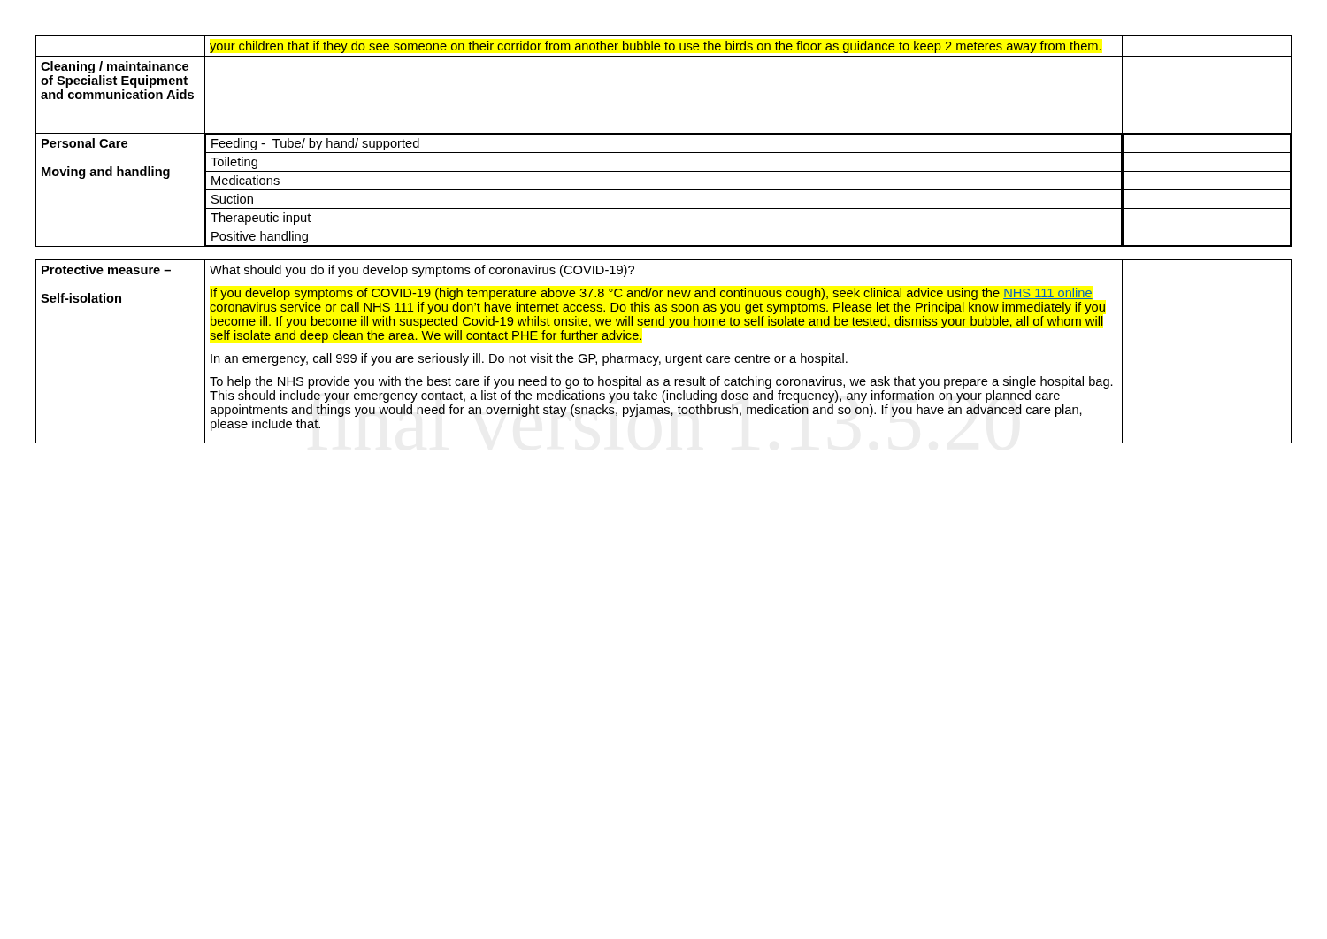final version 1.13.5.20
| | your children that if they do see someone on their corridor from another bubble to use the birds on the floor as guidance to keep 2 meteres away from them. | |
| Cleaning / maintainance of Specialist Equipment and communication Aids | | |
| Personal Care Moving and handling | / Feeding - Tube/ by hand/ supported / / Toileting / / Medications / / Suction / / Therapeutic input / / Positive handling / | |
| Protective measure – Self-isolation | What should you do if you develop symptoms of coronavirus (COVID-19)? If you develop symptoms of COVID-19 (high temperature above 37.8 °C and/or new and continuous cough), seek clinical advice using the NHS 111 online coronavirus service or call NHS 111 if you don’t have internet access. Do this as soon as you get symptoms. Please let the Principal know immediately if you become ill. If you become ill with suspected Covid-19 whilst onsite, we will send you home to self isolate and be tested, dismiss your bubble, all of whom will self isolate and deep clean the area. We will contact PHE for further advice. In an emergency, call 999 if you are seriously ill. Do not visit the GP, pharmacy, urgent care centre or a hospital. To help the NHS provide you with the best care if you need to go to hospital as a result of catching coronavirus, we ask that you prepare a single hospital bag. This should include your emergency contact, a list of the medications you take (including dose and frequency), any information on your planned care appointments and things you would need for an overnight stay (snacks, pyjamas, toothbrush, medication and so on). If you have an advanced care plan, please include that. | |